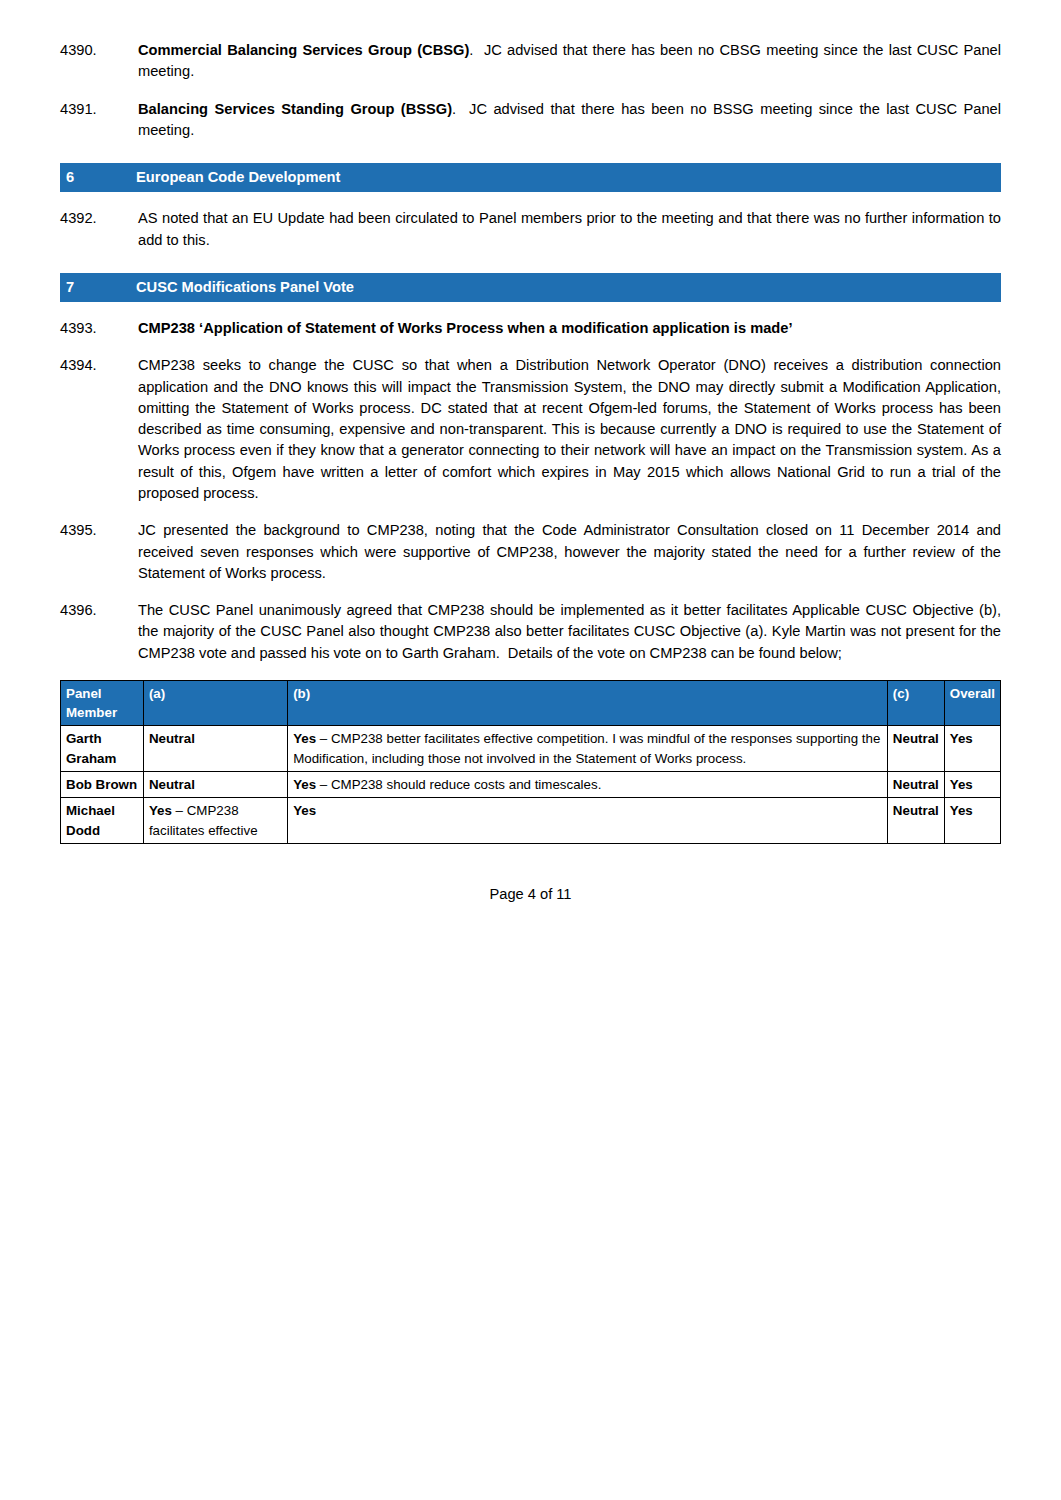4390.
Commercial Balancing Services Group (CBSG). JC advised that there has been no CBSG meeting since the last CUSC Panel meeting.
4391.
Balancing Services Standing Group (BSSG). JC advised that there has been no BSSG meeting since the last CUSC Panel meeting.
6
European Code Development
4392.
AS noted that an EU Update had been circulated to Panel members prior to the meeting and that there was no further information to add to this.
7
CUSC Modifications Panel Vote
4393.
CMP238 ‘Application of Statement of Works Process when a modification application is made’
4394.
CMP238 seeks to change the CUSC so that when a Distribution Network Operator (DNO) receives a distribution connection application and the DNO knows this will impact the Transmission System, the DNO may directly submit a Modification Application, omitting the Statement of Works process. DC stated that at recent Ofgem-led forums, the Statement of Works process has been described as time consuming, expensive and non-transparent. This is because currently a DNO is required to use the Statement of Works process even if they know that a generator connecting to their network will have an impact on the Transmission system. As a result of this, Ofgem have written a letter of comfort which expires in May 2015 which allows National Grid to run a trial of the proposed process.
4395.
JC presented the background to CMP238, noting that the Code Administrator Consultation closed on 11 December 2014 and received seven responses which were supportive of CMP238, however the majority stated the need for a further review of the Statement of Works process.
4396.
The CUSC Panel unanimously agreed that CMP238 should be implemented as it better facilitates Applicable CUSC Objective (b), the majority of the CUSC Panel also thought CMP238 also better facilitates CUSC Objective (a). Kyle Martin was not present for the CMP238 vote and passed his vote on to Garth Graham. Details of the vote on CMP238 can be found below;
| Panel Member | (a) | (b) | (c) | Overall |
| --- | --- | --- | --- | --- |
| Garth Graham | Neutral | Yes – CMP238 better facilitates effective competition. I was mindful of the responses supporting the Modification, including those not involved in the Statement of Works process. | Neutral | Yes |
| Bob Brown | Neutral | Yes – CMP238 should reduce costs and timescales. | Neutral | Yes |
| Michael Dodd | Yes – CMP238 facilitates effective | Yes | Neutral | Yes |
Page 4 of 11